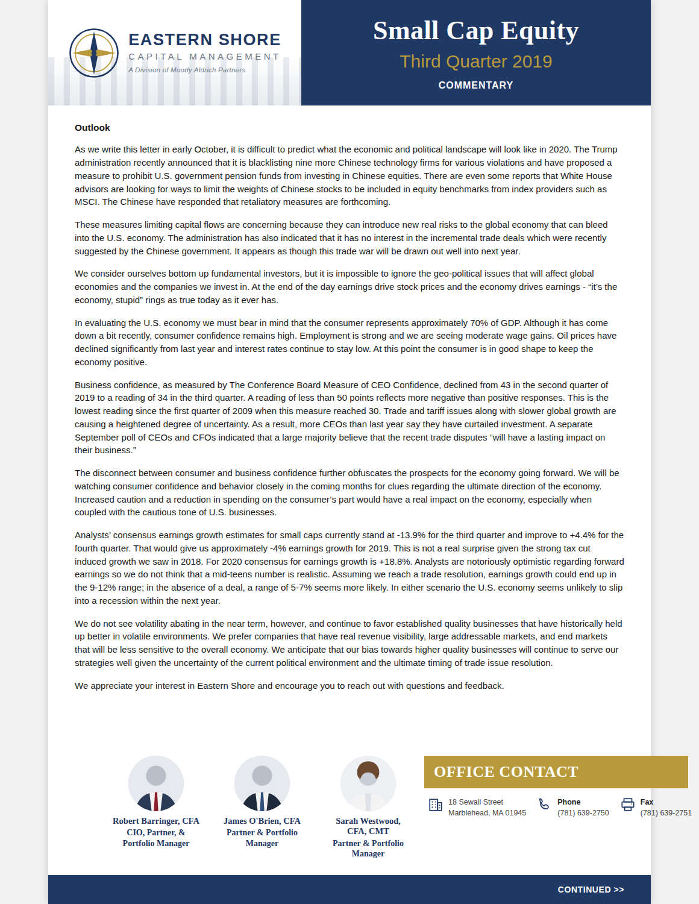EASTERN SHORE
CAPITAL MANAGEMENT
A Division of Moody Aldrich Partners
Small Cap Equity
Third Quarter 2019
COMMENTARY
Outlook
As we write this letter in early October, it is difficult to predict what the economic and political landscape will look like in 2020. The Trump administration recently announced that it is blacklisting nine more Chinese technology firms for various violations and have proposed a measure to prohibit U.S. government pension funds from investing in Chinese equities. There are even some reports that White House advisors are looking for ways to limit the weights of Chinese stocks to be included in equity benchmarks from index providers such as MSCI. The Chinese have responded that retaliatory measures are forthcoming.
These measures limiting capital flows are concerning because they can introduce new real risks to the global economy that can bleed into the U.S. economy. The administration has also indicated that it has no interest in the incremental trade deals which were recently suggested by the Chinese government. It appears as though this trade war will be drawn out well into next year.
We consider ourselves bottom up fundamental investors, but it is impossible to ignore the geo-political issues that will affect global economies and the companies we invest in. At the end of the day earnings drive stock prices and the economy drives earnings - “it’s the economy, stupid” rings as true today as it ever has.
In evaluating the U.S. economy we must bear in mind that the consumer represents approximately 70% of GDP. Although it has come down a bit recently, consumer confidence remains high. Employment is strong and we are seeing moderate wage gains. Oil prices have declined significantly from last year and interest rates continue to stay low. At this point the consumer is in good shape to keep the economy positive.
Business confidence, as measured by The Conference Board Measure of CEO Confidence, declined from 43 in the second quarter of 2019 to a reading of 34 in the third quarter. A reading of less than 50 points reflects more negative than positive responses. This is the lowest reading since the first quarter of 2009 when this measure reached 30. Trade and tariff issues along with slower global growth are causing a heightened degree of uncertainty. As a result, more CEOs than last year say they have curtailed investment. A separate September poll of CEOs and CFOs indicated that a large majority believe that the recent trade disputes “will have a lasting impact on their business.”
The disconnect between consumer and business confidence further obfuscates the prospects for the economy going forward. We will be watching consumer confidence and behavior closely in the coming months for clues regarding the ultimate direction of the economy. Increased caution and a reduction in spending on the consumer’s part would have a real impact on the economy, especially when coupled with the cautious tone of U.S. businesses.
Analysts’ consensus earnings growth estimates for small caps currently stand at -13.9% for the third quarter and improve to +4.4% for the fourth quarter. That would give us approximately -4% earnings growth for 2019. This is not a real surprise given the strong tax cut induced growth we saw in 2018. For 2020 consensus for earnings growth is +18.8%. Analysts are notoriously optimistic regarding forward earnings so we do not think that a mid-teens number is realistic. Assuming we reach a trade resolution, earnings growth could end up in the 9-12% range; in the absence of a deal, a range of 5-7% seems more likely. In either scenario the U.S. economy seems unlikely to slip into a recession within the next year.
We do not see volatility abating in the near term, however, and continue to favor established quality businesses that have historically held up better in volatile environments. We prefer companies that have real revenue visibility, large addressable markets, and end markets that will be less sensitive to the overall economy. We anticipate that our bias towards higher quality businesses will continue to serve our strategies well given the uncertainty of the current political environment and the ultimate timing of trade issue resolution.
We appreciate your interest in Eastern Shore and encourage you to reach out with questions and feedback.
Robert Barringer, CFA
CIO, Partner, &
Portfolio Manager
James O'Brien, CFA
Partner & Portfolio
Manager
Sarah Westwood,
CFA, CMT
Partner & Portfolio
Manager
OFFICE CONTACT
18 Sewall Street Marblehead, MA 01945
Phone (781) 639-2750
Fax (781) 639-2751
CONTINUED >>